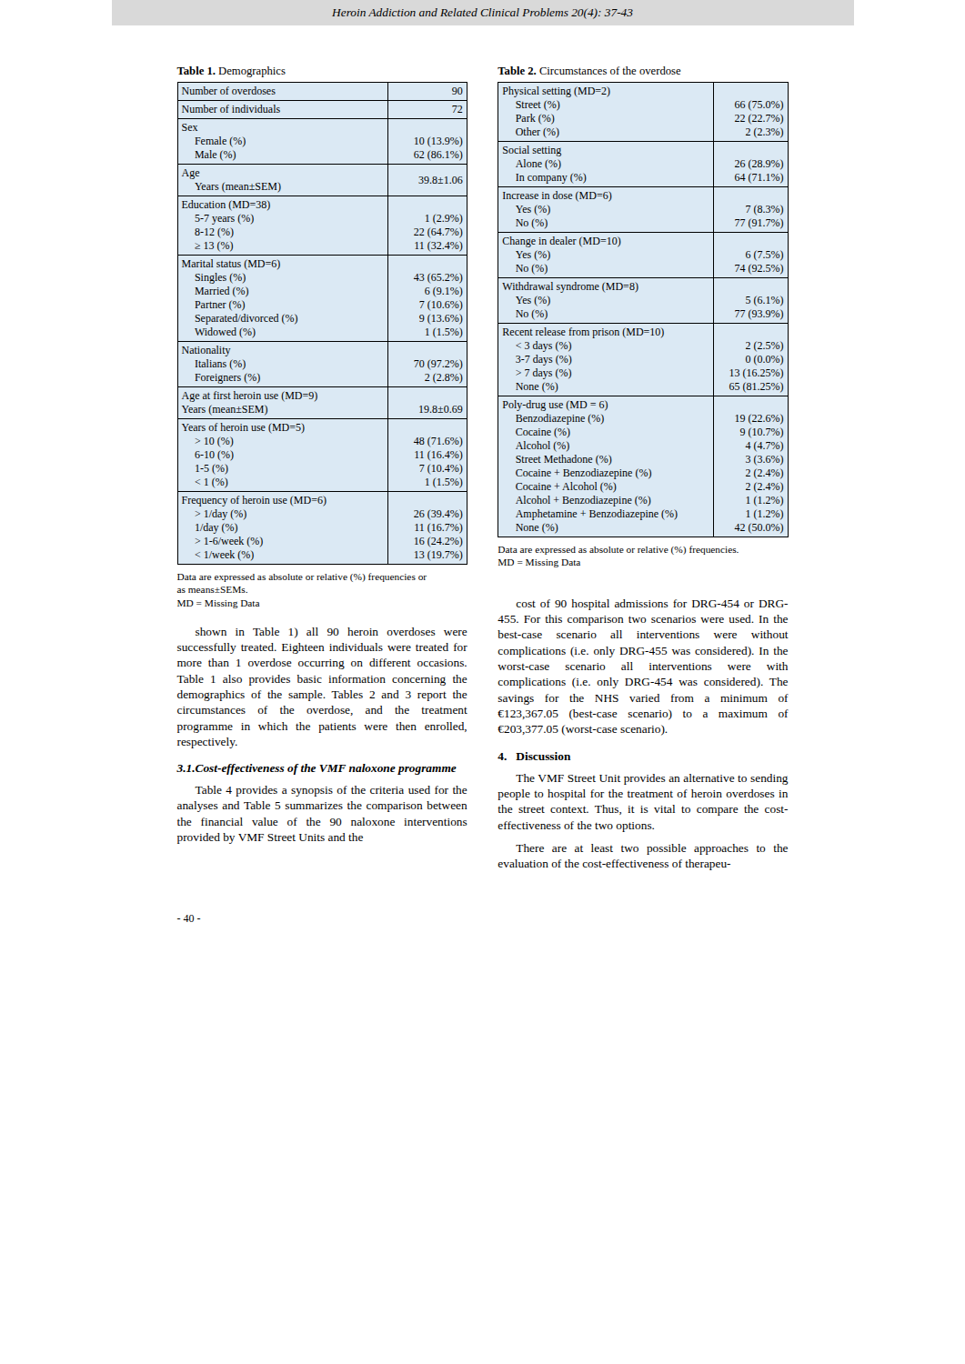Heroin Addiction and Related Clinical Problems 20(4): 37-43
Table 1. Demographics
| Number of overdoses | 90 |
| Number of individuals | 72 |
| Sex Female (%) Male (%) | 10 (13.9%) 62 (86.1%) |
| Age Years (mean±SEM) | 39.8±1.06 |
| Education (MD=38) 5-7 years (%) 8-12 (%) ≥ 13 (%) | 1 (2.9%) 22 (64.7%) 11 (32.4%) |
| Marital status (MD=6) Singles (%) Married (%) Partner (%) Separated/divorced (%) Widowed (%) | 43 (65.2%) 6 (9.1%) 7 (10.6%) 9 (13.6%) 1 (1.5%) |
| Nationality Italians (%) Foreigners (%) | 70 (97.2%) 2 (2.8%) |
| Age at first heroin use (MD=9) Years (mean±SEM) | 19.8±0.69 |
| Years of heroin use (MD=5) > 10 (%) 6-10 (%) 1-5 (%) < 1 (%) | 48 (71.6%) 11 (16.4%) 7 (10.4%) 1 (1.5%) |
| Frequency of heroin use (MD=6) > 1/day (%) 1/day (%) > 1-6/week (%) < 1/week (%) | 26 (39.4%) 11 (16.7%) 16 (24.2%) 13 (19.7%) |
Data are expressed as absolute or relative (%) frequencies or
as means±SEMs.
MD = Missing Data
shown in Table 1) all 90 heroin overdoses were successfully treated. Eighteen individuals were treated for more than 1 overdose occurring on different occasions. Table 1 also provides basic information concerning the demographics of the sample. Tables 2 and 3 report the circumstances of the overdose, and the treatment programme in which the patients were then enrolled, respectively.
3.1. Cost-effectiveness of the VMF naloxone programme
Table 4 provides a synopsis of the criteria used for the analyses and Table 5 summarizes the comparison between the financial value of the 90 naloxone interventions provided by VMF Street Units and the
Table 2. Circumstances of the overdose
| Physical setting (MD=2) Street (%) Park (%) Other (%) | 66 (75.0%) 22 (22.7%) 2 (2.3%) |
| Social setting Alone (%) In company (%) | 26 (28.9%) 64 (71.1%) |
| Increase in dose (MD=6) Yes (%) No (%) | 7 (8.3%) 77 (91.7%) |
| Change in dealer (MD=10) Yes (%) No (%) | 6 (7.5%) 74 (92.5%) |
| Withdrawal syndrome (MD=8) Yes (%) No (%) | 5 (6.1%) 77 (93.9%) |
| Recent release from prison (MD=10) < 3 days (%) 3-7 days (%) > 7 days (%) None (%) | 2 (2.5%) 0 (0.0%) 13 (16.25%) 65 (81.25%) |
| Poly-drug use (MD = 6) Benzodiazepine (%) Cocaine (%) Alcohol (%) Street Methadone (%) Cocaine + Benzodiazepine (%) Cocaine + Alcohol (%) Alcohol + Benzodiazepine (%) Amphetamine + Benzodiazepine (%) None (%) | 19 (22.6%) 9 (10.7%) 4 (4.7%) 3 (3.6%) 2 (2.4%) 2 (2.4%) 1 (1.2%) 1 (1.2%) 42 (50.0%) |
Data are expressed as absolute or relative (%) frequencies.
MD = Missing Data
cost of 90 hospital admissions for DRG-454 or DRG-455. For this comparison two scenarios were used. In the best-case scenario all interventions were without complications (i.e. only DRG-455 was considered). In the worst-case scenario all interventions were with complications (i.e. only DRG-454 was considered). The savings for the NHS varied from a minimum of €123,367.05 (best-case scenario) to a maximum of €203,377.05 (worst-case scenario).
4. Discussion
The VMF Street Unit provides an alternative to sending people to hospital for the treatment of heroin overdoses in the street context. Thus, it is vital to compare the cost-effectiveness of the two options.
There are at least two possible approaches to the evaluation of the cost-effectiveness of therapeu-
- 40 -